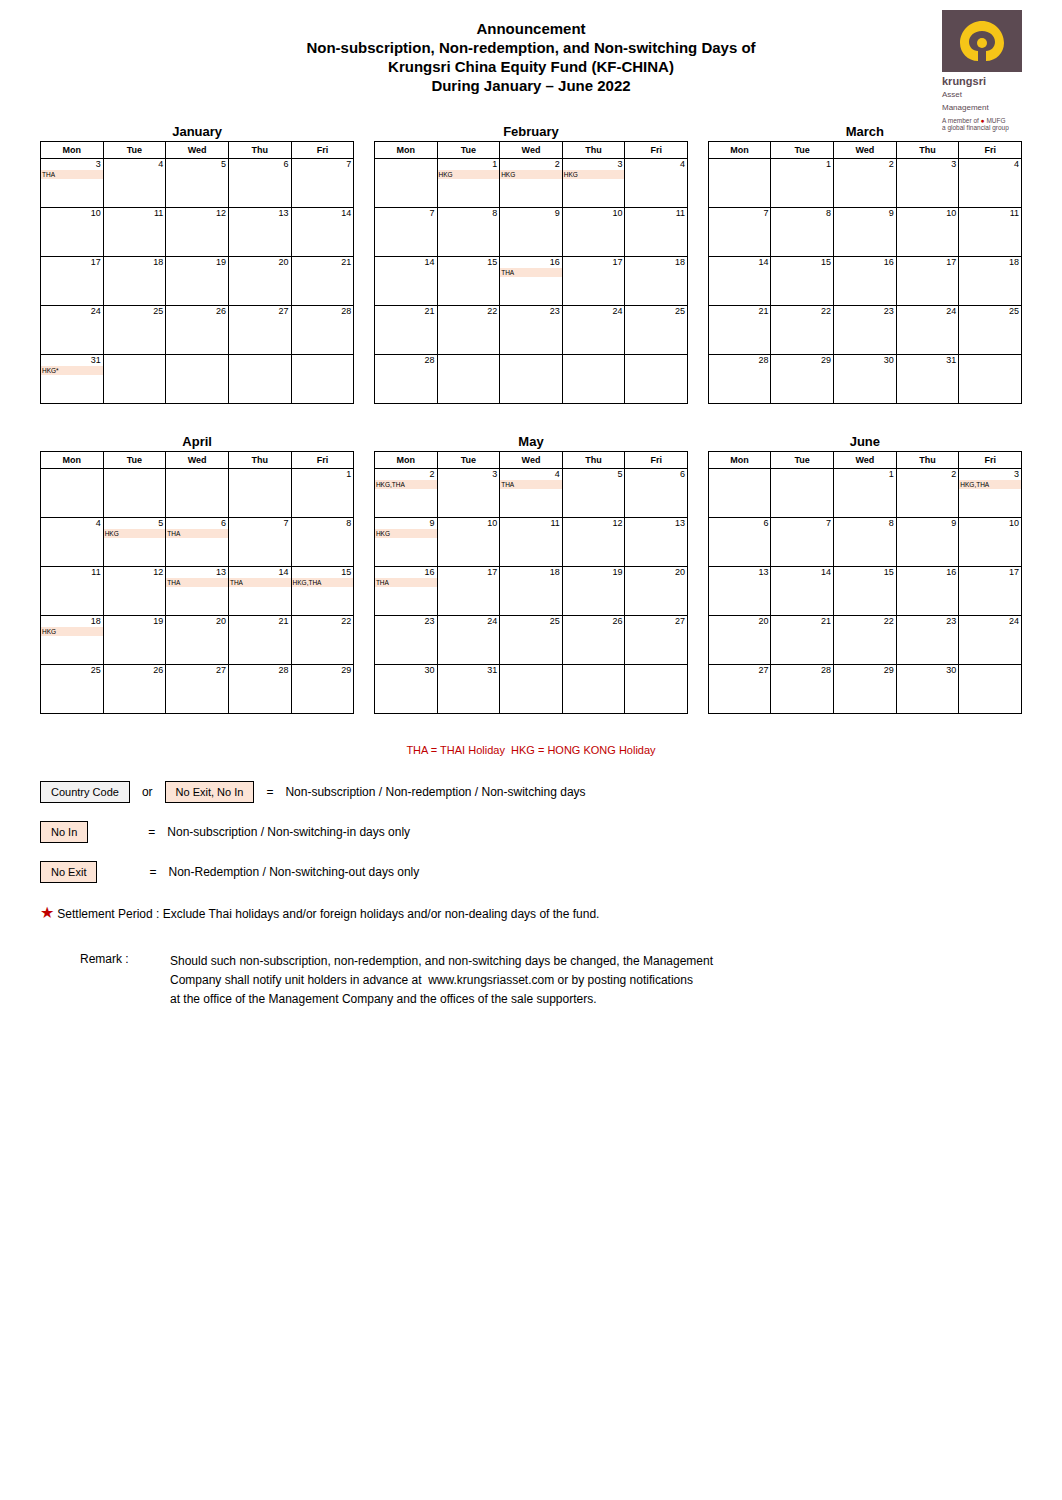krungsri
Asset
Management
A member of ● MUFG
a global financial group
Announcement
Non-subscription, Non-redemption, and Non-switching Days of
Krungsri China Equity Fund (KF-CHINA)
During January – June 2022
January
| Mon | Tue | Wed | Thu | Fri |
| --- | --- | --- | --- | --- |
| 3 THA | 4 | 5 | 6 | 7 |
| 10 | 11 | 12 | 13 | 14 |
| 17 | 18 | 19 | 20 | 21 |
| 24 | 25 | 26 | 27 | 28 |
| 31 HKG* | | | | |
February
| Mon | Tue | Wed | Thu | Fri |
| --- | --- | --- | --- | --- |
| | 1 HKG | 2 HKG | 3 HKG | 4 |
| 7 | 8 | 9 | 10 | 11 |
| 14 | 15 | 16 THA | 17 | 18 |
| 21 | 22 | 23 | 24 | 25 |
| 28 | | | | |
March
| Mon | Tue | Wed | Thu | Fri |
| --- | --- | --- | --- | --- |
| | 1 | 2 | 3 | 4 |
| 7 | 8 | 9 | 10 | 11 |
| 14 | 15 | 16 | 17 | 18 |
| 21 | 22 | 23 | 24 | 25 |
| 28 | 29 | 30 | 31 | |
April
| Mon | Tue | Wed | Thu | Fri |
| --- | --- | --- | --- | --- |
| | | | | 1 |
| 4 | 5 HKG | 6 THA | 7 | 8 |
| 11 | 12 | 13 THA | 14 THA | 15 HKG,THA |
| 18 HKG | 19 | 20 | 21 | 22 |
| 25 | 26 | 27 | 28 | 29 |
May
| Mon | Tue | Wed | Thu | Fri |
| --- | --- | --- | --- | --- |
| 2 HKG,THA | 3 | 4 THA | 5 | 6 |
| 9 HKG | 10 | 11 | 12 | 13 |
| 16 THA | 17 | 18 | 19 | 20 |
| 23 | 24 | 25 | 26 | 27 |
| 30 | 31 | | | |
June
| Mon | Tue | Wed | Thu | Fri |
| --- | --- | --- | --- | --- |
| | | 1 | 2 | 3 HKG,THA |
| 6 | 7 | 8 | 9 | 10 |
| 13 | 14 | 15 | 16 | 17 |
| 20 | 21 | 22 | 23 | 24 |
| 27 | 28 | 29 | 30 | |
THA = THAI Holiday HKG = HONG KONG Holiday
Country Code
or
No Exit, No In
= Non-subscription / Non-redemption / Non-switching days
No In
= Non-subscription / Non-switching-in days only
No Exit
= Non-Redemption / Non-switching-out days only
★ Settlement Period : Exclude Thai holidays and/or foreign holidays and/or non-dealing days of the fund.
Remark :
Should such non-subscription, non-redemption, and non-switching days be changed, the Management
Company shall notify unit holders in advance at www.krungsriasset.com or by posting notifications
at the office of the Management Company and the offices of the sale supporters.